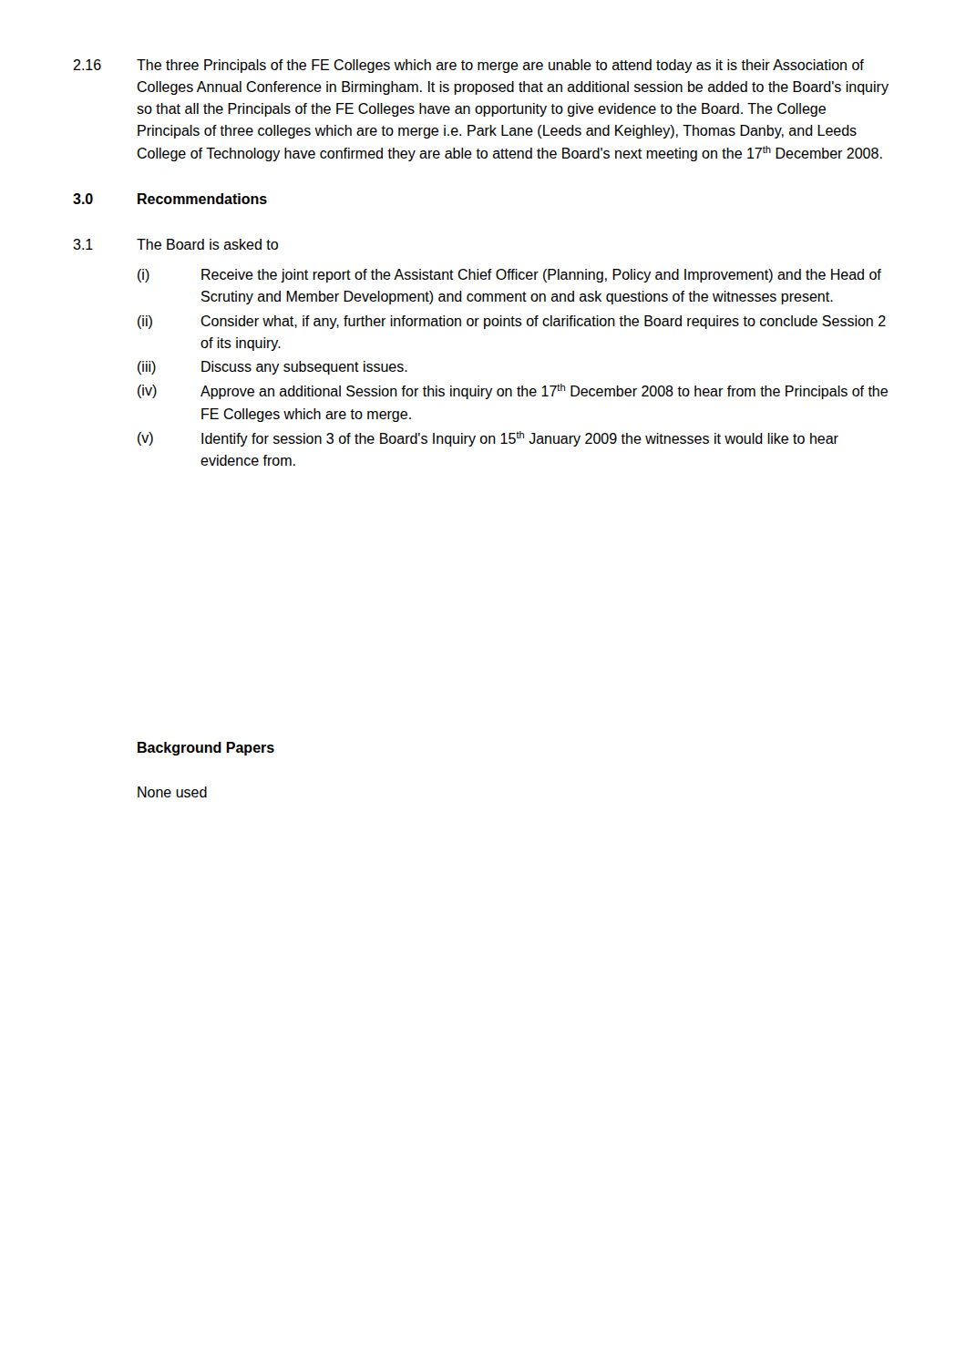2.16
The three Principals of the FE Colleges which are to merge are unable to attend today as it is their Association of Colleges Annual Conference in Birmingham. It is proposed that an additional session be added to the Board's inquiry so that all the Principals of the FE Colleges have an opportunity to give evidence to the Board. The College Principals of three colleges which are to merge i.e. Park Lane (Leeds and Keighley), Thomas Danby, and Leeds College of Technology have confirmed they are able to attend the Board's next meeting on the 17th December 2008.
3.0
Recommendations
3.1
The Board is asked to
(i) Receive the joint report of the Assistant Chief Officer (Planning, Policy and Improvement) and the Head of Scrutiny and Member Development) and comment on and ask questions of the witnesses present.
(ii) Consider what, if any, further information or points of clarification the Board requires to conclude Session 2 of its inquiry.
(iii) Discuss any subsequent issues.
(iv) Approve an additional Session for this inquiry on the 17th December 2008 to hear from the Principals of the FE Colleges which are to merge.
(v) Identify for session 3 of the Board's Inquiry on 15th January 2009 the witnesses it would like to hear evidence from.
Background Papers
None used